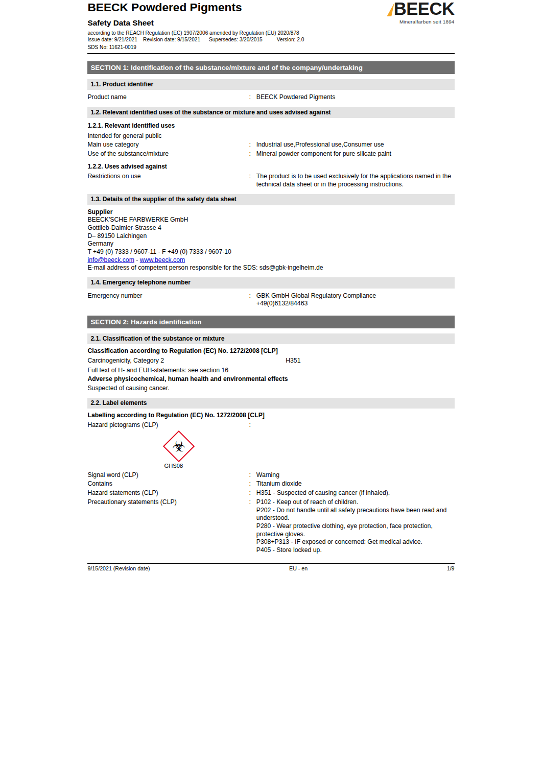BEECK Powdered Pigments
Safety Data Sheet
according to the REACH Regulation (EC) 1907/2006 amended by Regulation (EU) 2020/878
Issue date: 9/21/2021 Revision date: 9/15/2021 Supersedes: 3/20/2015 Version: 2.0
SDS No: 11621-0019
BEECK
Mineralfarben seit 1894
SECTION 1: Identification of the substance/mixture and of the company/undertaking
1.1. Product identifier
| Product name | : | BEECK Powdered Pigments |
1.2. Relevant identified uses of the substance or mixture and uses advised against
1.2.1. Relevant identified uses
| Intended for general public | | |
| Main use category | : | Industrial use,Professional use,Consumer use |
| Use of the substance/mixture | : | Mineral powder component for pure silicate paint |
1.2.2. Uses advised against
| Restrictions on use | : | The product is to be used exclusively for the applications named in the technical data sheet or in the processing instructions. |
1.3. Details of the supplier of the safety data sheet
Supplier
BEECK'SCHE FARBWERKE GmbH
Gottlieb-Daimler-Strasse 4
D– 89150 Laichingen
Germany
T +49 (0) 7333 / 9607-11 - F +49 (0) 7333 / 9607-10
info@beeck.com - www.beeck.com
E-mail address of competent person responsible for the SDS: sds@gbk-ingelheim.de
1.4. Emergency telephone number
| Emergency number | : | GBK GmbH Global Regulatory Compliance +49(0)6132/84463 |
SECTION 2: Hazards identification
2.1. Classification of the substance or mixture
Classification according to Regulation (EC) No. 1272/2008 [CLP]
| Carcinogenicity, Category 2 | H351 |
Full text of H- and EUH-statements: see section 16
Adverse physicochemical, human health and environmental effects
Suspected of causing cancer.
2.2. Label elements
Labelling according to Regulation (EC) No. 1272/2008 [CLP]
| Hazard pictograms (CLP) | : | |
☣
GHS08
| Signal word (CLP) | : | Warning |
| Contains | : | Titanium dioxide |
| Hazard statements (CLP) | : | H351 - Suspected of causing cancer (if inhaled). |
| Precautionary statements (CLP) | : | P102 - Keep out of reach of children. P202 - Do not handle until all safety precautions have been read and understood. P280 - Wear protective clothing, eye protection, face protection, protective gloves. P308+P313 - IF exposed or concerned: Get medical advice. P405 - Store locked up. |
9/15/2021 (Revision date) EU - en 1/9